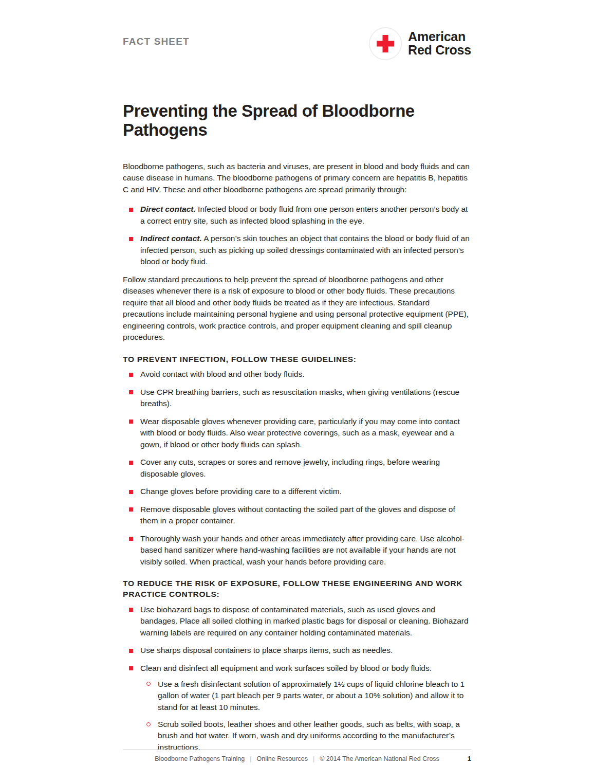Fact Sheet
American
Red Cross
Preventing the Spread of Bloodborne Pathogens
Bloodborne pathogens, such as bacteria and viruses, are present in blood and body fluids and can cause disease in humans. The bloodborne pathogens of primary concern are hepatitis B, hepatitis C and HIV. These and other bloodborne pathogens are spread primarily through:
Direct contact. Infected blood or body fluid from one person enters another person’s body at a correct entry site, such as infected blood splashing in the eye.
Indirect contact. A person’s skin touches an object that contains the blood or body fluid of an infected person, such as picking up soiled dressings contaminated with an infected person’s blood or body fluid.
Follow standard precautions to help prevent the spread of bloodborne pathogens and other diseases whenever there is a risk of exposure to blood or other body fluids. These precautions require that all blood and other body fluids be treated as if they are infectious. Standard precautions include maintaining personal hygiene and using personal protective equipment (PPE), engineering controls, work practice controls, and proper equipment cleaning and spill cleanup procedures.
To prevent infection, follow these guidelines:
Avoid contact with blood and other body fluids.
Use CPR breathing barriers, such as resuscitation masks, when giving ventilations (rescue breaths).
Wear disposable gloves whenever providing care, particularly if you may come into contact with blood or body fluids. Also wear protective coverings, such as a mask, eyewear and a gown, if blood or other body fluids can splash.
Cover any cuts, scrapes or sores and remove jewelry, including rings, before wearing disposable gloves.
Change gloves before providing care to a different victim.
Remove disposable gloves without contacting the soiled part of the gloves and dispose of them in a proper container.
Thoroughly wash your hands and other areas immediately after providing care. Use alcohol-based hand sanitizer where hand-washing facilities are not available if your hands are not visibly soiled. When practical, wash your hands before providing care.
To reduce the risk 0f exposure, follow these engineering and work
practice controls:
Use biohazard bags to dispose of contaminated materials, such as used gloves and bandages. Place all soiled clothing in marked plastic bags for disposal or cleaning. Biohazard warning labels are required on any container holding contaminated materials.
Use sharps disposal containers to place sharps items, such as needles.
Clean and disinfect all equipment and work surfaces soiled by blood or body fluids.
Use a fresh disinfectant solution of approximately 1½ cups of liquid chlorine bleach to 1 gallon of water (1 part bleach per 9 parts water, or about a 10% solution) and allow it to stand for at least 10 minutes.
Scrub soiled boots, leather shoes and other leather goods, such as belts, with soap, a brush and hot water. If worn, wash and dry uniforms according to the manufacturer’s instructions.
Bloodborne Pathogens Training | Online Resources | © 2014 The American National Red Cross 1